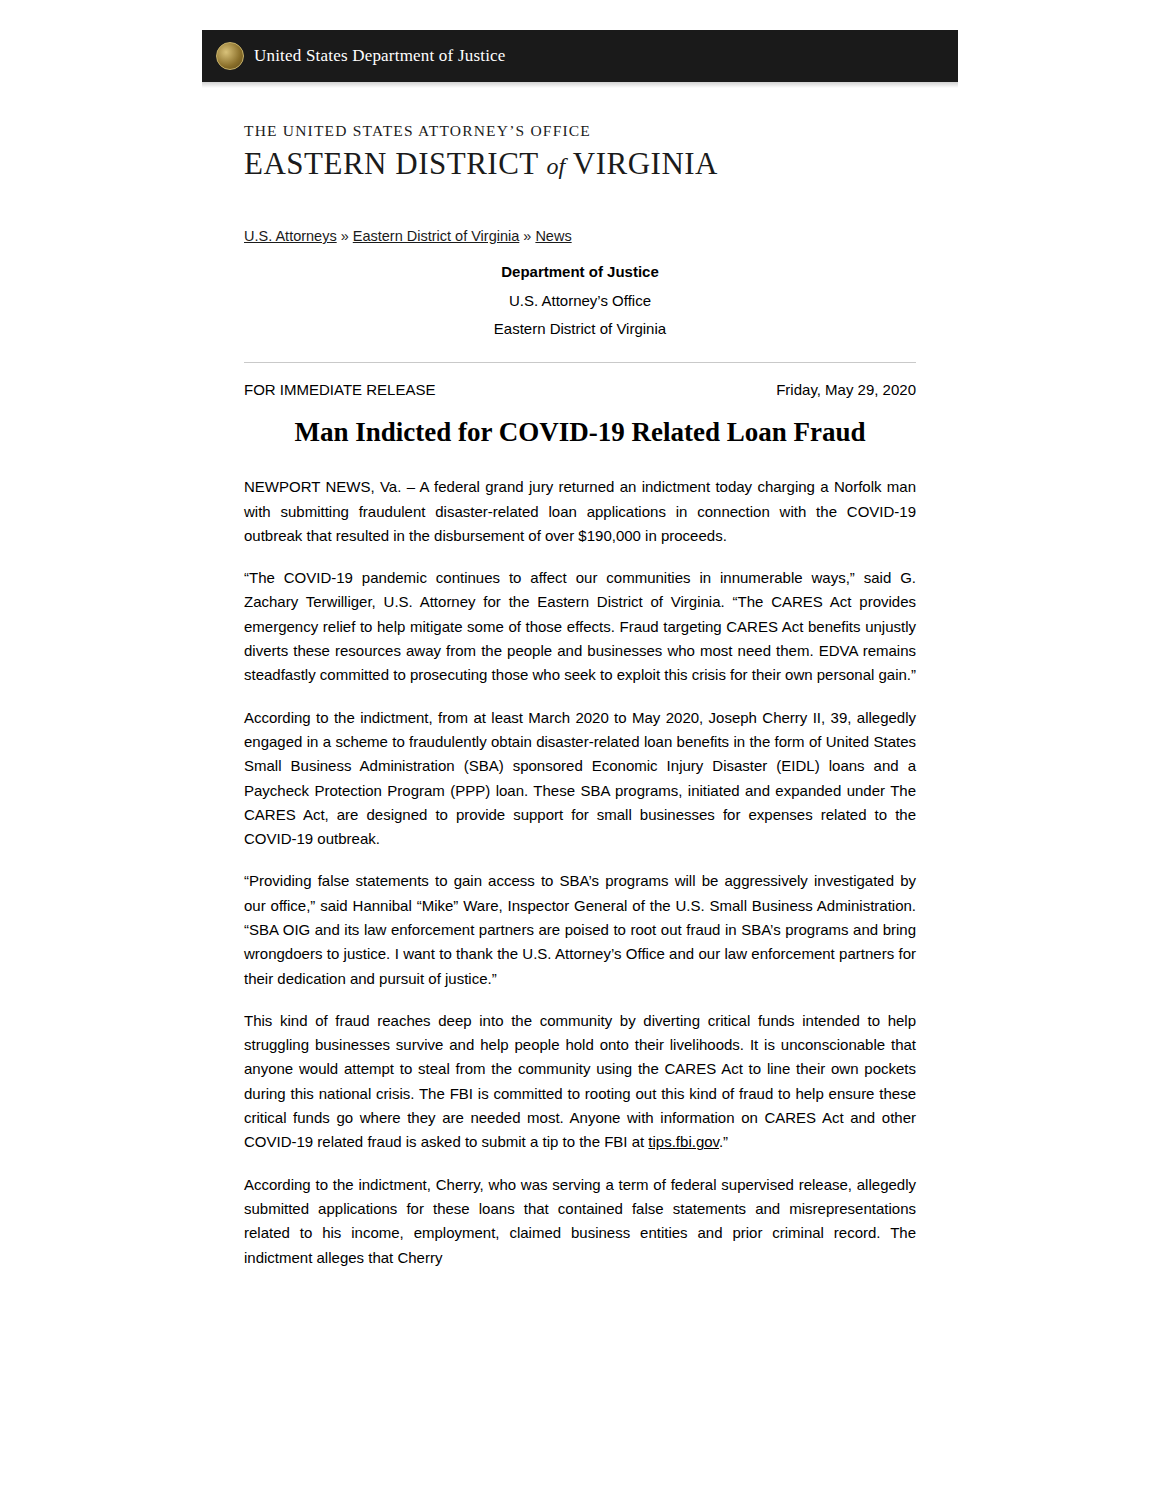United States Department of Justice
The United States Attorney’s Office
EASTERN DISTRICT of VIRGINIA
U.S. Attorneys»Eastern District of Virginia»News
Department of Justice
U.S. Attorney’s Office
Eastern District of Virginia
FOR IMMEDIATE RELEASE
Friday, May 29, 2020
Man Indicted for COVID-19 Related Loan Fraud
NEWPORT NEWS, Va. – A federal grand jury returned an indictment today charging a Norfolk man with submitting fraudulent disaster-related loan applications in connection with the COVID-19 outbreak that resulted in the disbursement of over $190,000 in proceeds.
“The COVID-19 pandemic continues to affect our communities in innumerable ways,” said G. Zachary Terwilliger, U.S. Attorney for the Eastern District of Virginia. “The CARES Act provides emergency relief to help mitigate some of those effects. Fraud targeting CARES Act benefits unjustly diverts these resources away from the people and businesses who most need them. EDVA remains steadfastly committed to prosecuting those who seek to exploit this crisis for their own personal gain.”
According to the indictment, from at least March 2020 to May 2020, Joseph Cherry II, 39, allegedly engaged in a scheme to fraudulently obtain disaster-related loan benefits in the form of United States Small Business Administration (SBA) sponsored Economic Injury Disaster (EIDL) loans and a Paycheck Protection Program (PPP) loan. These SBA programs, initiated and expanded under The CARES Act, are designed to provide support for small businesses for expenses related to the COVID-19 outbreak.
“Providing false statements to gain access to SBA’s programs will be aggressively investigated by our office,” said Hannibal “Mike” Ware, Inspector General of the U.S. Small Business Administration. “SBA OIG and its law enforcement partners are poised to root out fraud in SBA’s programs and bring wrongdoers to justice. I want to thank the U.S. Attorney’s Office and our law enforcement partners for their dedication and pursuit of justice.”
This kind of fraud reaches deep into the community by diverting critical funds intended to help struggling businesses survive and help people hold onto their livelihoods. It is unconscionable that anyone would attempt to steal from the community using the CARES Act to line their own pockets during this national crisis. The FBI is committed to rooting out this kind of fraud to help ensure these critical funds go where they are needed most. Anyone with information on CARES Act and other COVID-19 related fraud is asked to submit a tip to the FBI at tips.fbi.gov.”
According to the indictment, Cherry, who was serving a term of federal supervised release, allegedly submitted applications for these loans that contained false statements and misrepresentations related to his income, employment, claimed business entities and prior criminal record. The indictment alleges that Cherry